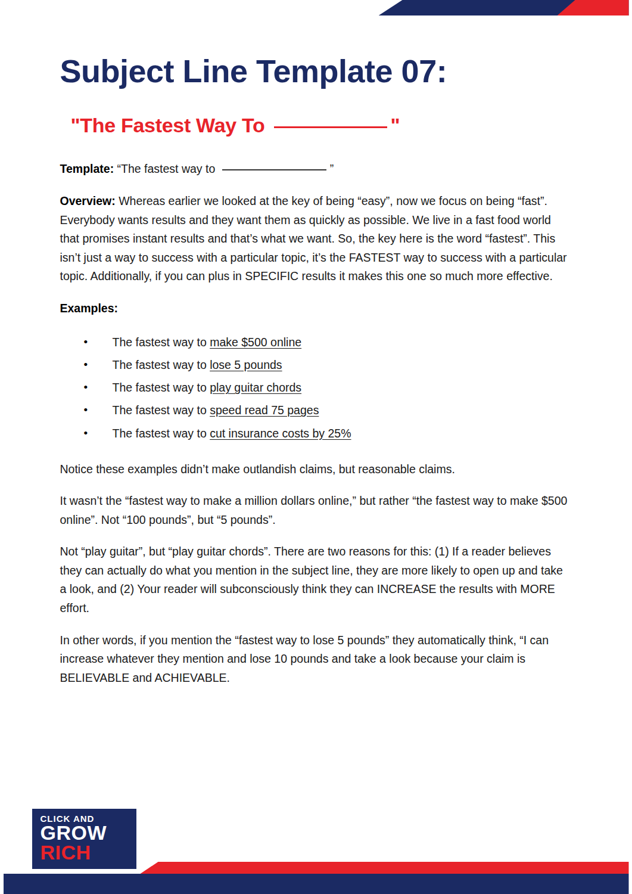Subject Line Template 07:
"The Fastest Way To "
Template: “The fastest way to ”
Overview: Whereas earlier we looked at the key of being “easy”, now we focus on being “fast”. Everybody wants results and they want them as quickly as possible. We live in a fast food world that promises instant results and that’s what we want. So, the key here is the word “fastest”. This isn’t just a way to success with a particular topic, it’s the FASTEST way to success with a particular topic. Additionally, if you can plus in SPECIFIC results it makes this one so much more effective.
Examples:
The fastest way to make $500 online
The fastest way to lose 5 pounds
The fastest way to play guitar chords
The fastest way to speed read 75 pages
The fastest way to cut insurance costs by 25%
Notice these examples didn’t make outlandish claims, but reasonable claims.
It wasn’t the “fastest way to make a million dollars online,” but rather “the fastest way to make $500 online”. Not “100 pounds”, but “5 pounds”.
Not “play guitar”, but “play guitar chords”. There are two reasons for this: (1) If a reader believes they can actually do what you mention in the subject line, they are more likely to open up and take a look, and (2) Your reader will subconsciously think they can INCREASE the results with MORE effort.
In other words, if you mention the “fastest way to lose 5 pounds” they automatically think, “I can increase whatever they mention and lose 10 pounds and take a look because your claim is BELIEVABLE and ACHIEVABLE.
CLICK AND
GROW
RICH